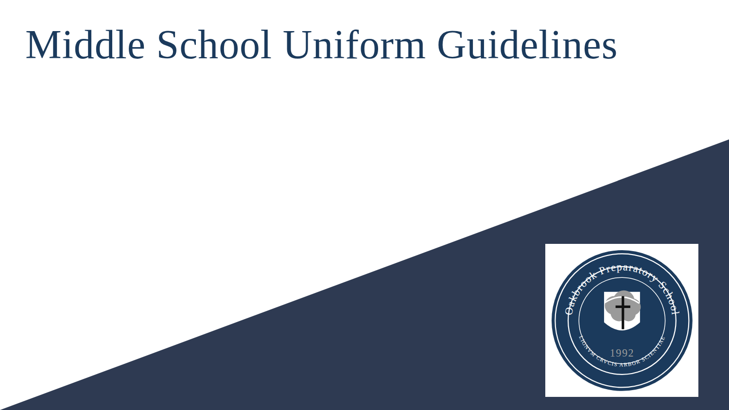Middle School Uniform Guidelines
Oakbrook Preparatory School LIGNVM CRVCIS ARBOR SCIENTIAE 1992